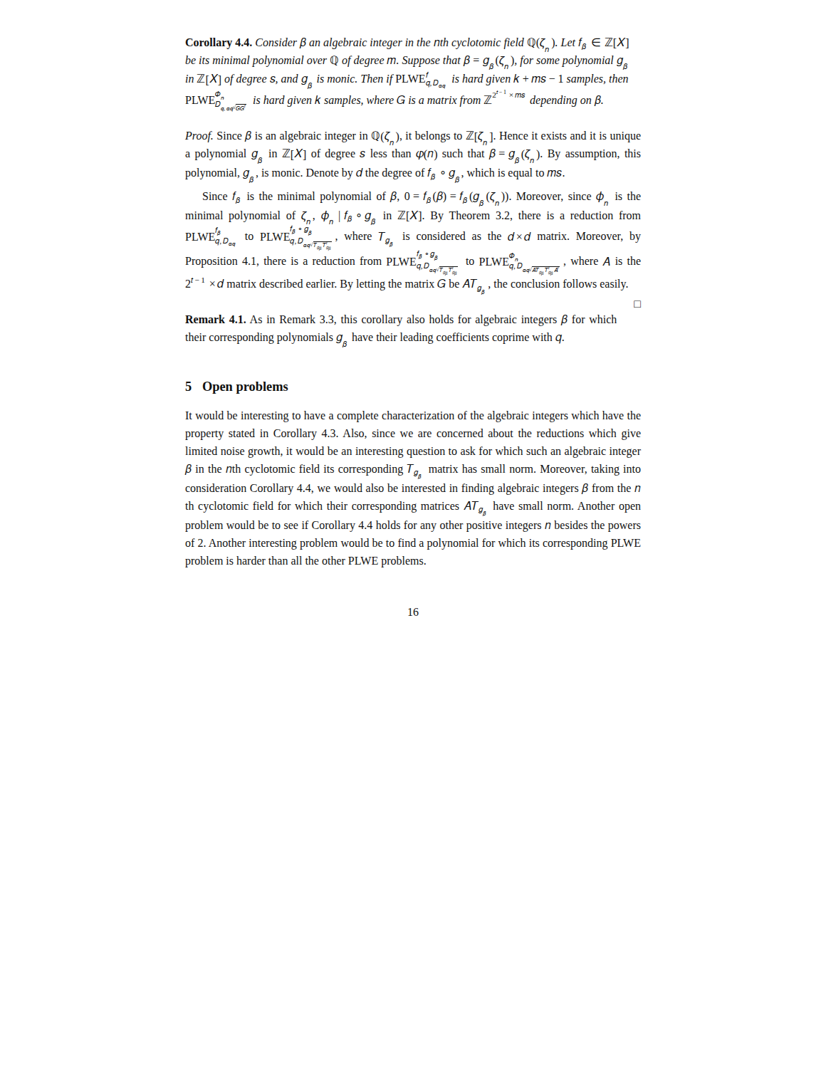Corollary 4.4. Consider β an algebraic integer in the nth cyclotomic field ℚ(ζn). Let fβ∈ℤ[X] be its minimal polynomial over ℚ of degree m. Suppose that β=gβ(ζn), for some polynomial gβ in ℤ[X] of degree s, and gβ is monic. Then if PLWEq,Dαqf is hard given k+ms−1 samples, then PLWEDq,αqGGtϕn is hard given k samples, where G is a matrix from ℤ2t−1×ms depending on β.
Proof. Since β is an algebraic integer in ℚ(ζn), it belongs to ℤ[ζn]. Hence it exists and it is unique a polynomial gβ in ℤ[X] of degree s less than φ(n) such that β=gβ(ζn). By assumption, this polynomial, gβ, is monic. Denote by d the degree of fβ∘gβ, which is equal to ms.
Since fβ is the minimal polynomial of β, 0=fβ(β)=fβ(gβ(ζn)). Moreover, since ϕn is the minimal polynomial of ζn, ϕn|fβ∘gβ in ℤ[X]. By Theorem 3.2, there is a reduction from PLWEq,Dαqfβ to PLWEq,DαqTgβTgβtfβ∘gβ, where Tgβ is considered as the d×d matrix. Moreover, by Proposition 4.1, there is a reduction from PLWEq,DαqTgβTgβtfβ∘gβ to PLWEq,DαqATgβTgβtAtϕn, where A is the 2t−1×d matrix described earlier. By letting the matrix G be ATgβ, the conclusion follows easily. □
Remark 4.1. As in Remark 3.3, this corollary also holds for algebraic integers β for which their corresponding polynomials gβ have their leading coefficients coprime with q.
5 Open problems
It would be interesting to have a complete characterization of the algebraic integers which have the property stated in Corollary 4.3. Also, since we are concerned about the reductions which give limited noise growth, it would be an interesting question to ask for which such an algebraic integer β in the nth cyclotomic field its corresponding Tgβ matrix has small norm. Moreover, taking into consideration Corollary 4.4, we would also be interested in finding algebraic integers β from the nth cyclotomic field for which their corresponding matrices ATgβ have small norm. Another open problem would be to see if Corollary 4.4 holds for any other positive integers n besides the powers of 2. Another interesting problem would be to find a polynomial for which its corresponding PLWE problem is harder than all the other PLWE problems.
16